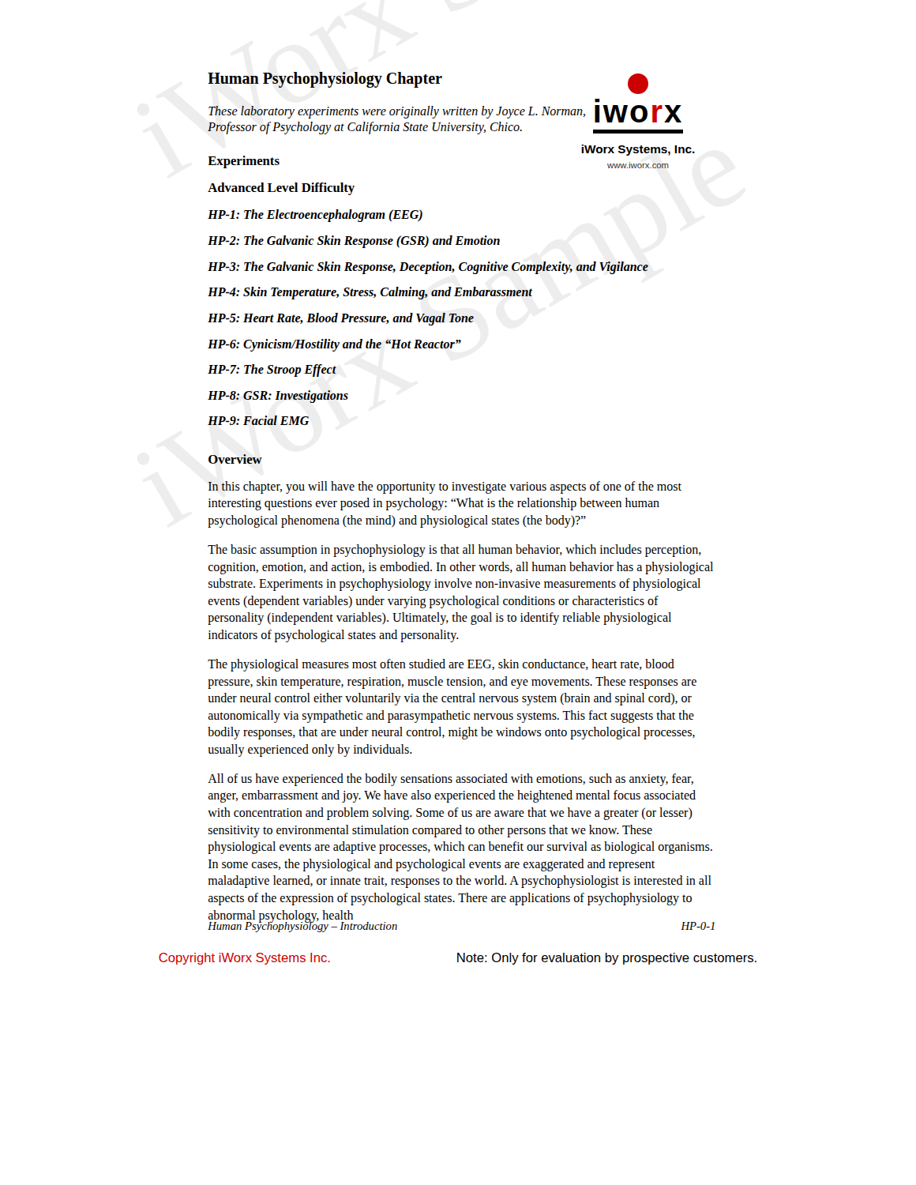iWorx Sample iWorx Sample
iworx
iWorx Systems, Inc.
www.iworx.com
Human Psychophysiology Chapter
These laboratory experiments were originally written by Joyce L. Norman, Ph.D., Professor of Psychology at California State University, Chico.
Experiments
Advanced Level Difficulty
HP-1: The Electroencephalogram (EEG)
HP-2: The Galvanic Skin Response (GSR) and Emotion
HP-3: The Galvanic Skin Response, Deception, Cognitive Complexity, and Vigilance
HP-4: Skin Temperature, Stress, Calming, and Embarassment
HP-5: Heart Rate, Blood Pressure, and Vagal Tone
HP-6: Cynicism/Hostility and the “Hot Reactor”
HP-7: The Stroop Effect
HP-8: GSR: Investigations
HP-9: Facial EMG
Overview
In this chapter, you will have the opportunity to investigate various aspects of one of the most interesting questions ever posed in psychology: “What is the relationship between human psychological phenomena (the mind) and physiological states (the body)?”
The basic assumption in psychophysiology is that all human behavior, which includes perception, cognition, emotion, and action, is embodied. In other words, all human behavior has a physiological substrate. Experiments in psychophysiology involve non-invasive measurements of physiological events (dependent variables) under varying psychological conditions or characteristics of personality (independent variables). Ultimately, the goal is to identify reliable physiological indicators of psychological states and personality.
The physiological measures most often studied are EEG, skin conductance, heart rate, blood pressure, skin temperature, respiration, muscle tension, and eye movements. These responses are under neural control either voluntarily via the central nervous system (brain and spinal cord), or autonomically via sympathetic and parasympathetic nervous systems. This fact suggests that the bodily responses, that are under neural control, might be windows onto psychological processes, usually experienced only by individuals.
All of us have experienced the bodily sensations associated with emotions, such as anxiety, fear, anger, embarrassment and joy. We have also experienced the heightened mental focus associated with concentration and problem solving. Some of us are aware that we have a greater (or lesser) sensitivity to environmental stimulation compared to other persons that we know. These physiological events are adaptive processes, which can benefit our survival as biological organisms. In some cases, the physiological and psychological events are exaggerated and represent maladaptive learned, or innate trait, responses to the world. A psychophysiologist is interested in all aspects of the expression of psychological states. There are applications of psychophysiology to abnormal psychology, health
Human Psychophysiology – Introduction HP-0-1
Copyright iWorx Systems Inc. Note: Only for evaluation by prospective customers.